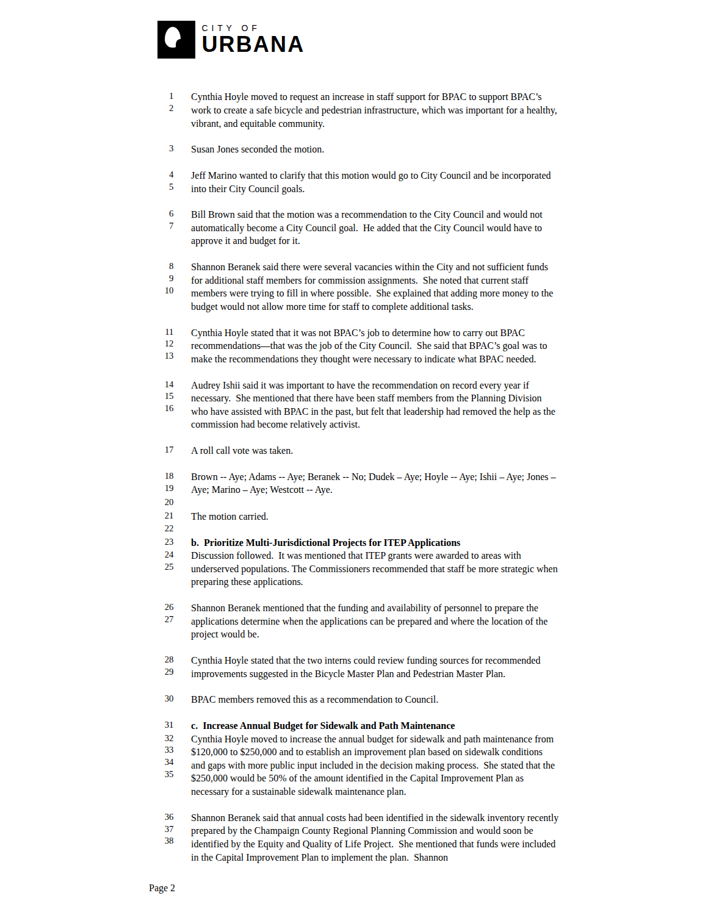CITY OF
URBANA
1
2
Cynthia Hoyle moved to request an increase in staff support for BPAC to support BPAC’s work to create a safe bicycle and pedestrian infrastructure, which was important for a healthy, vibrant, and equitable community.
3
Susan Jones seconded the motion.
4
5
Jeff Marino wanted to clarify that this motion would go to City Council and be incorporated into their City Council goals.
6
7
Bill Brown said that the motion was a recommendation to the City Council and would not automatically become a City Council goal. He added that the City Council would have to approve it and budget for it.
8
9
10
Shannon Beranek said there were several vacancies within the City and not sufficient funds for additional staff members for commission assignments. She noted that current staff members were trying to fill in where possible. She explained that adding more money to the budget would not allow more time for staff to complete additional tasks.
11
12
13
Cynthia Hoyle stated that it was not BPAC’s job to determine how to carry out BPAC recommendations—that was the job of the City Council. She said that BPAC’s goal was to make the recommendations they thought were necessary to indicate what BPAC needed.
14
15
16
Audrey Ishii said it was important to have the recommendation on record every year if necessary. She mentioned that there have been staff members from the Planning Division who have assisted with BPAC in the past, but felt that leadership had removed the help as the commission had become relatively activist.
17
A roll call vote was taken.
18
19
Brown -- Aye; Adams -- Aye; Beranek -- No; Dudek – Aye; Hoyle -- Aye; Ishii – Aye; Jones – Aye; Marino – Aye; Westcott -- Aye.
20
21
The motion carried.
22
23
b. Prioritize Multi-Jurisdictional Projects for ITEP Applications
24
25
Discussion followed. It was mentioned that ITEP grants were awarded to areas with underserved populations. The Commissioners recommended that staff be more strategic when preparing these applications.
26
27
Shannon Beranek mentioned that the funding and availability of personnel to prepare the applications determine when the applications can be prepared and where the location of the project would be.
28
29
Cynthia Hoyle stated that the two interns could review funding sources for recommended improvements suggested in the Bicycle Master Plan and Pedestrian Master Plan.
30
BPAC members removed this as a recommendation to Council.
31
c. Increase Annual Budget for Sidewalk and Path Maintenance
32
33
34
35
Cynthia Hoyle moved to increase the annual budget for sidewalk and path maintenance from $120,000 to $250,000 and to establish an improvement plan based on sidewalk conditions and gaps with more public input included in the decision making process. She stated that the $250,000 would be 50% of the amount identified in the Capital Improvement Plan as necessary for a sustainable sidewalk maintenance plan.
36
37
38
Shannon Beranek said that annual costs had been identified in the sidewalk inventory recently prepared by the Champaign County Regional Planning Commission and would soon be identified by the Equity and Quality of Life Project. She mentioned that funds were included in the Capital Improvement Plan to implement the plan. Shannon
Page 2